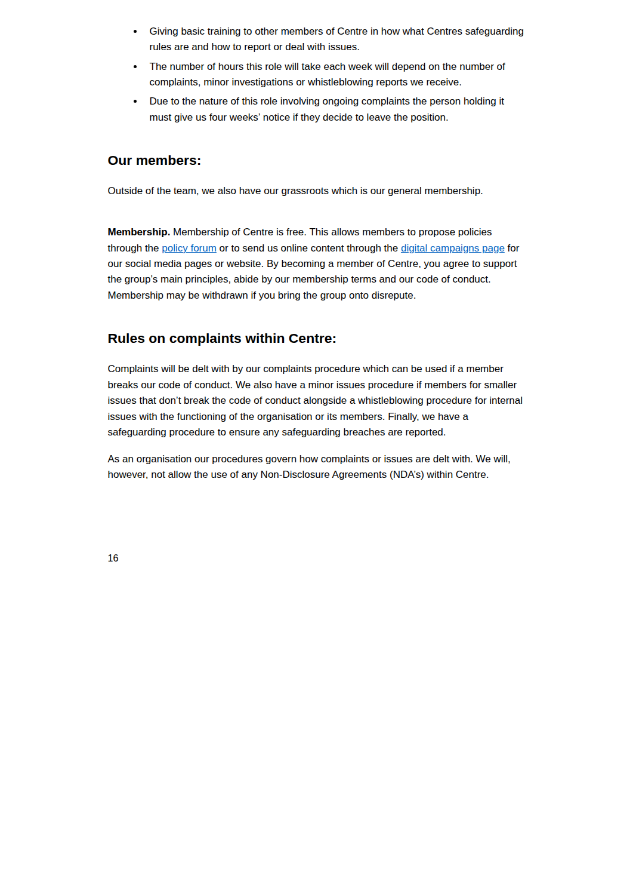Giving basic training to other members of Centre in how what Centres safeguarding rules are and how to report or deal with issues.
The number of hours this role will take each week will depend on the number of complaints, minor investigations or whistleblowing reports we receive.
Due to the nature of this role involving ongoing complaints the person holding it must give us four weeks’ notice if they decide to leave the position.
Our members:
Outside of the team, we also have our grassroots which is our general membership.
Membership. Membership of Centre is free. This allows members to propose policies through the policy forum or to send us online content through the digital campaigns page for our social media pages or website. By becoming a member of Centre, you agree to support the group’s main principles, abide by our membership terms and our code of conduct. Membership may be withdrawn if you bring the group onto disrepute.
Rules on complaints within Centre:
Complaints will be delt with by our complaints procedure which can be used if a member breaks our code of conduct. We also have a minor issues procedure if members for smaller issues that don’t break the code of conduct alongside a whistleblowing procedure for internal issues with the functioning of the organisation or its members. Finally, we have a safeguarding procedure to ensure any safeguarding breaches are reported.
As an organisation our procedures govern how complaints or issues are delt with. We will, however, not allow the use of any Non-Disclosure Agreements (NDA’s) within Centre.
16